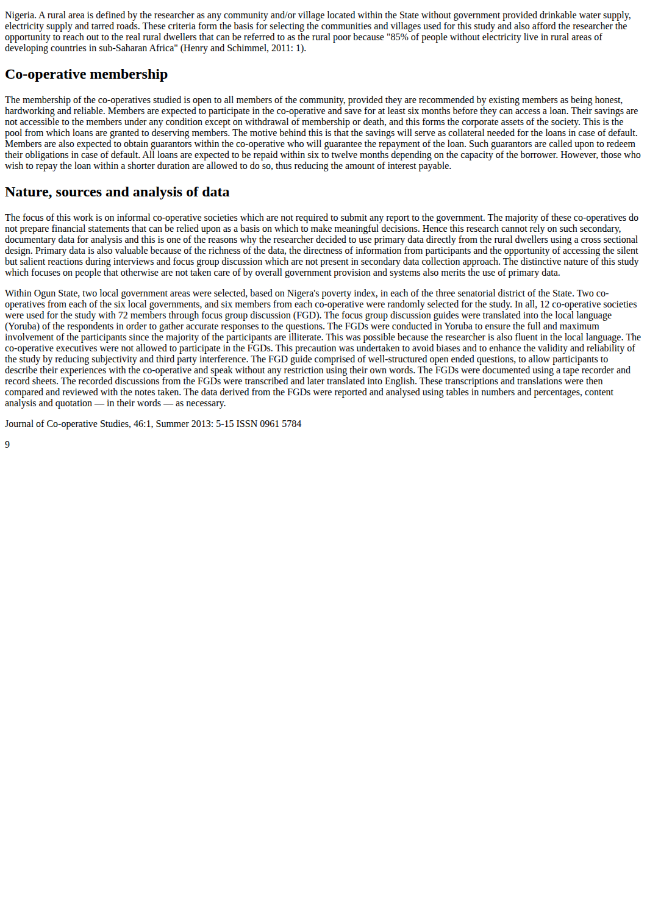Nigeria. A rural area is defined by the researcher as any community and/or village located within the State without government provided drinkable water supply, electricity supply and tarred roads. These criteria form the basis for selecting the communities and villages used for this study and also afford the researcher the opportunity to reach out to the real rural dwellers that can be referred to as the rural poor because "85% of people without electricity live in rural areas of developing countries in sub-Saharan Africa" (Henry and Schimmel, 2011: 1).
Co-operative membership
The membership of the co-operatives studied is open to all members of the community, provided they are recommended by existing members as being honest, hardworking and reliable. Members are expected to participate in the co-operative and save for at least six months before they can access a loan. Their savings are not accessible to the members under any condition except on withdrawal of membership or death, and this forms the corporate assets of the society. This is the pool from which loans are granted to deserving members. The motive behind this is that the savings will serve as collateral needed for the loans in case of default. Members are also expected to obtain guarantors within the co-operative who will guarantee the repayment of the loan. Such guarantors are called upon to redeem their obligations in case of default. All loans are expected to be repaid within six to twelve months depending on the capacity of the borrower. However, those who wish to repay the loan within a shorter duration are allowed to do so, thus reducing the amount of interest payable.
Nature, sources and analysis of data
The focus of this work is on informal co-operative societies which are not required to submit any report to the government. The majority of these co-operatives do not prepare financial statements that can be relied upon as a basis on which to make meaningful decisions. Hence this research cannot rely on such secondary, documentary data for analysis and this is one of the reasons why the researcher decided to use primary data directly from the rural dwellers using a cross sectional design. Primary data is also valuable because of the richness of the data, the directness of information from participants and the opportunity of accessing the silent but salient reactions during interviews and focus group discussion which are not present in secondary data collection approach. The distinctive nature of this study which focuses on people that otherwise are not taken care of by overall government provision and systems also merits the use of primary data.
Within Ogun State, two local government areas were selected, based on Nigera's poverty index, in each of the three senatorial district of the State. Two co-operatives from each of the six local governments, and six members from each co-operative were randomly selected for the study. In all, 12 co-operative societies were used for the study with 72 members through focus group discussion (FGD). The focus group discussion guides were translated into the local language (Yoruba) of the respondents in order to gather accurate responses to the questions. The FGDs were conducted in Yoruba to ensure the full and maximum involvement of the participants since the majority of the participants are illiterate. This was possible because the researcher is also fluent in the local language. The co-operative executives were not allowed to participate in the FGDs. This precaution was undertaken to avoid biases and to enhance the validity and reliability of the study by reducing subjectivity and third party interference. The FGD guide comprised of well-structured open ended questions, to allow participants to describe their experiences with the co-operative and speak without any restriction using their own words. The FGDs were documented using a tape recorder and record sheets. The recorded discussions from the FGDs were transcribed and later translated into English. These transcriptions and translations were then compared and reviewed with the notes taken. The data derived from the FGDs were reported and analysed using tables in numbers and percentages, content analysis and quotation — in their words — as necessary.
Journal of Co-operative Studies, 46:1, Summer 2013: 5-15 ISSN 0961 5784
9